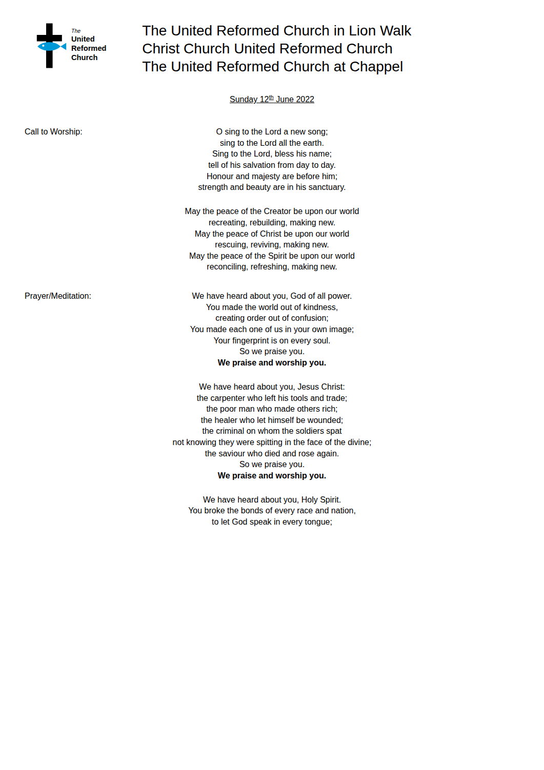The United Reformed Church
The United Reformed Church in Lion Walk
Christ Church United Reformed Church
The United Reformed Church at Chappel
Sunday 12th June 2022
Call to Worship:
O sing to the Lord a new song;
sing to the Lord all the earth.
Sing to the Lord, bless his name;
tell of his salvation from day to day.
Honour and majesty are before him;
strength and beauty are in his sanctuary.
May the peace of the Creator be upon our world
recreating, rebuilding, making new.
May the peace of Christ be upon our world
rescuing, reviving, making new.
May the peace of the Spirit be upon our world
reconciling, refreshing, making new.
Prayer/Meditation:
We have heard about you, God of all power.
You made the world out of kindness,
creating order out of confusion;
You made each one of us in your own image;
Your fingerprint is on every soul.
So we praise you.
We praise and worship you.
We have heard about you, Jesus Christ:
the carpenter who left his tools and trade;
the poor man who made others rich;
the healer who let himself be wounded;
the criminal on whom the soldiers spat
not knowing they were spitting in the face of the divine;
the saviour who died and rose again.
So we praise you.
We praise and worship you.
We have heard about you, Holy Spirit.
You broke the bonds of every race and nation,
to let God speak in every tongue;